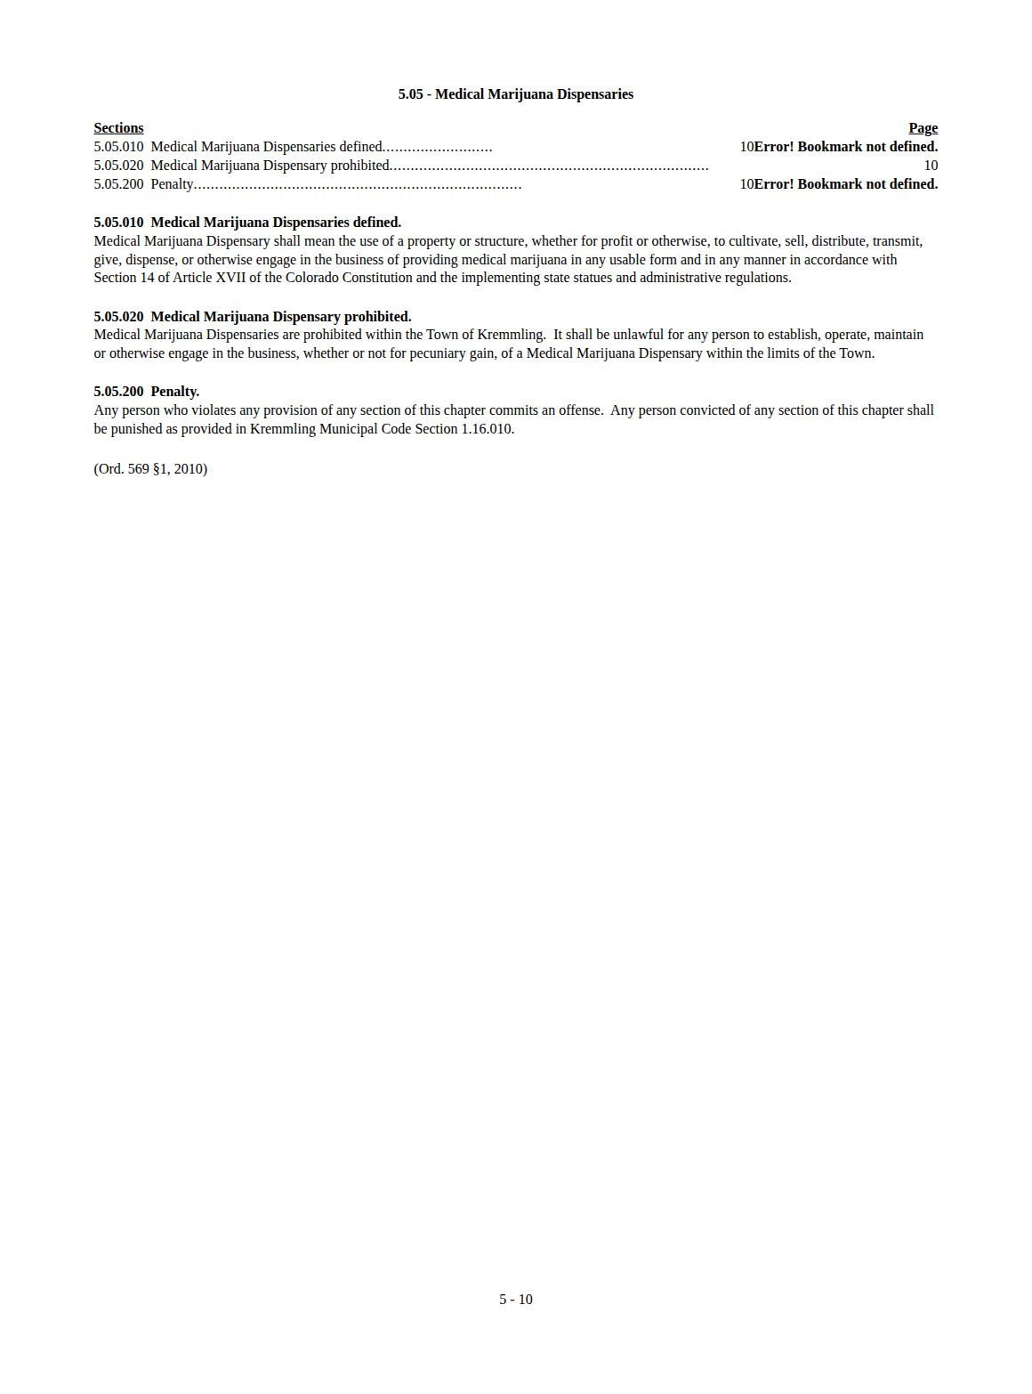5.05 - Medical Marijuana Dispensaries
Sections Page
5.05.010 Medical Marijuana Dispensaries defined .......................... 10Error! Bookmark not defined.
5.05.020 Medical Marijuana Dispensary prohibited ........................................................................... 10
5.05.200 Penalty ............................................................................. 10Error! Bookmark not defined.
5.05.010 Medical Marijuana Dispensaries defined.
Medical Marijuana Dispensary shall mean the use of a property or structure, whether for profit or otherwise, to cultivate, sell, distribute, transmit, give, dispense, or otherwise engage in the business of providing medical marijuana in any usable form and in any manner in accordance with Section 14 of Article XVII of the Colorado Constitution and the implementing state statues and administrative regulations.
5.05.020 Medical Marijuana Dispensary prohibited.
Medical Marijuana Dispensaries are prohibited within the Town of Kremmling. It shall be unlawful for any person to establish, operate, maintain or otherwise engage in the business, whether or not for pecuniary gain, of a Medical Marijuana Dispensary within the limits of the Town.
5.05.200 Penalty.
Any person who violates any provision of any section of this chapter commits an offense. Any person convicted of any section of this chapter shall be punished as provided in Kremmling Municipal Code Section 1.16.010.
(Ord. 569 §1, 2010)
5 - 10